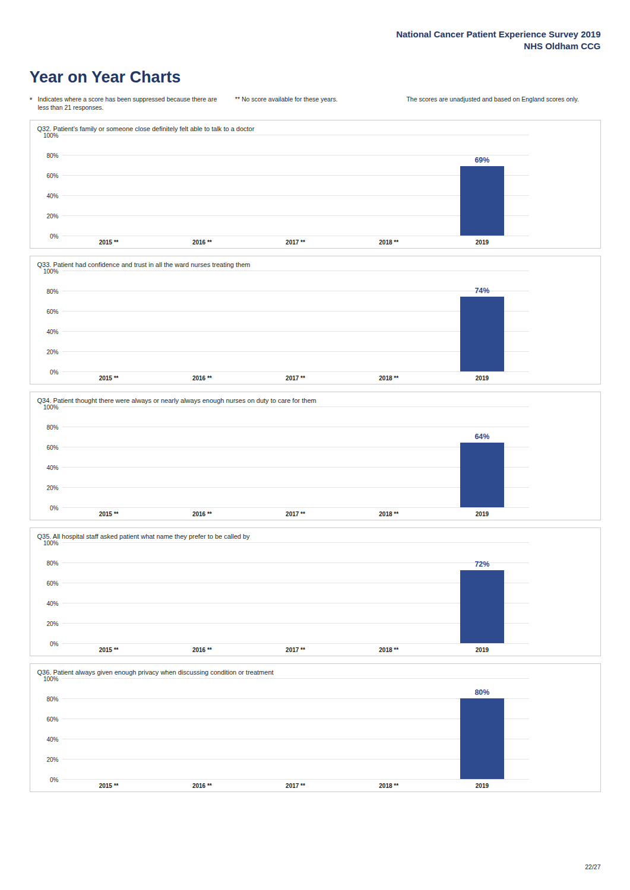National Cancer Patient Experience Survey 2019
NHS Oldham CCG
Year on Year Charts
*Indicates where a score has been suppressed because there are less than 21 responses.
** No score available for these years.
The scores are unadjusted and based on England scores only.
Q32. Patient's family or someone close definitely felt able to talk to a doctor
100%
80%
60%
40%
20%
0%
69%
2015 **
2016 **
2017 **
2018 **
2019
Q33. Patient had confidence and trust in all the ward nurses treating them
100%
80%
60%
40%
20%
0%
74%
2015 **
2016 **
2017 **
2018 **
2019
Q34. Patient thought there were always or nearly always enough nurses on duty to care for them
100%
80%
60%
40%
20%
0%
64%
2015 **
2016 **
2017 **
2018 **
2019
Q35. All hospital staff asked patient what name they prefer to be called by
100%
80%
60%
40%
20%
0%
72%
2015 **
2016 **
2017 **
2018 **
2019
Q36. Patient always given enough privacy when discussing condition or treatment
100%
80%
60%
40%
20%
0%
80%
2015 **
2016 **
2017 **
2018 **
2019
22/27